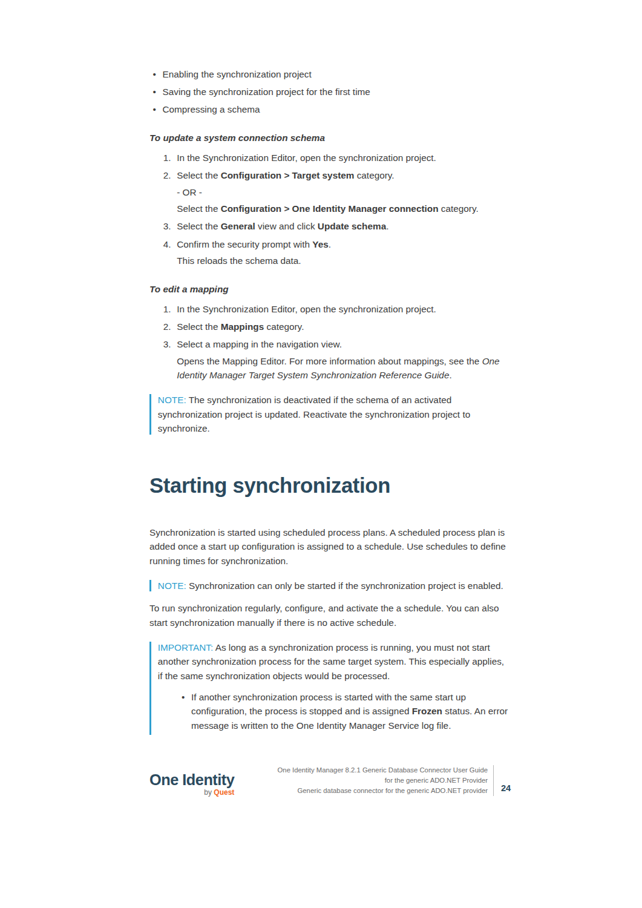Enabling the synchronization project
Saving the synchronization project for the first time
Compressing a schema
To update a system connection schema
In the Synchronization Editor, open the synchronization project.
Select the Configuration > Target system category.
- OR -
Select the Configuration > One Identity Manager connection category.
Select the General view and click Update schema.
Confirm the security prompt with Yes.
This reloads the schema data.
To edit a mapping
In the Synchronization Editor, open the synchronization project.
Select the Mappings category.
Select a mapping in the navigation view.
Opens the Mapping Editor. For more information about mappings, see the One Identity Manager Target System Synchronization Reference Guide.
NOTE: The synchronization is deactivated if the schema of an activated synchronization project is updated. Reactivate the synchronization project to synchronize.
Starting synchronization
Synchronization is started using scheduled process plans. A scheduled process plan is added once a start up configuration is assigned to a schedule. Use schedules to define running times for synchronization.
NOTE: Synchronization can only be started if the synchronization project is enabled.
To run synchronization regularly, configure, and activate the a schedule. You can also start synchronization manually if there is no active schedule.
IMPORTANT: As long as a synchronization process is running, you must not start another synchronization process for the same target system. This especially applies, if the same synchronization objects would be processed.
If another synchronization process is started with the same start up configuration, the process is stopped and is assigned Frozen status. An error message is written to the One Identity Manager Service log file.
One Identity
by Quest
One Identity Manager 8.2.1 Generic Database Connector User Guide
for the generic ADO.NET Provider
Generic database connector for the generic ADO.NET provider
24